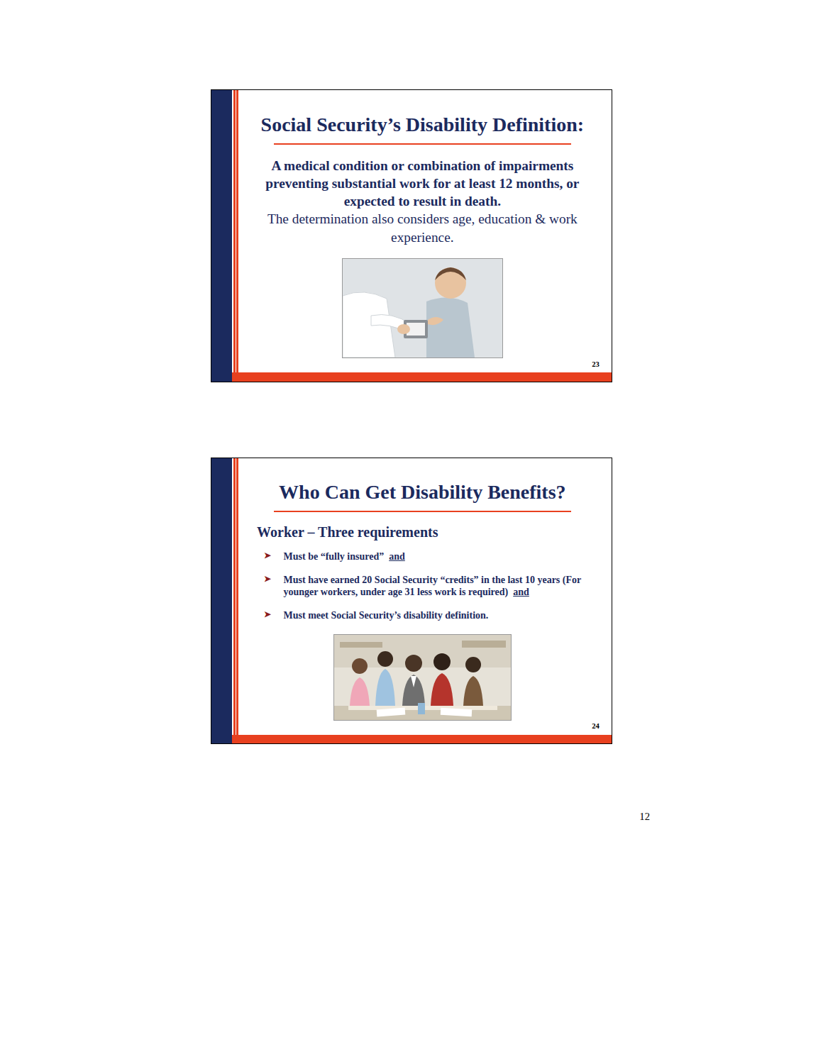Social Security’s Disability Definition:
A medical condition or combination of impairments preventing substantial work for at least 12 months, or expected to result in death.
The determination also considers age, education & work experience.
23
Who Can Get Disability Benefits?
Worker – Three requirements
Must be “fully insured” and
Must have earned 20 Social Security “credits” in the last 10 years (For younger workers, under age 31 less work is required) and
Must meet Social Security’s disability definition.
24
12